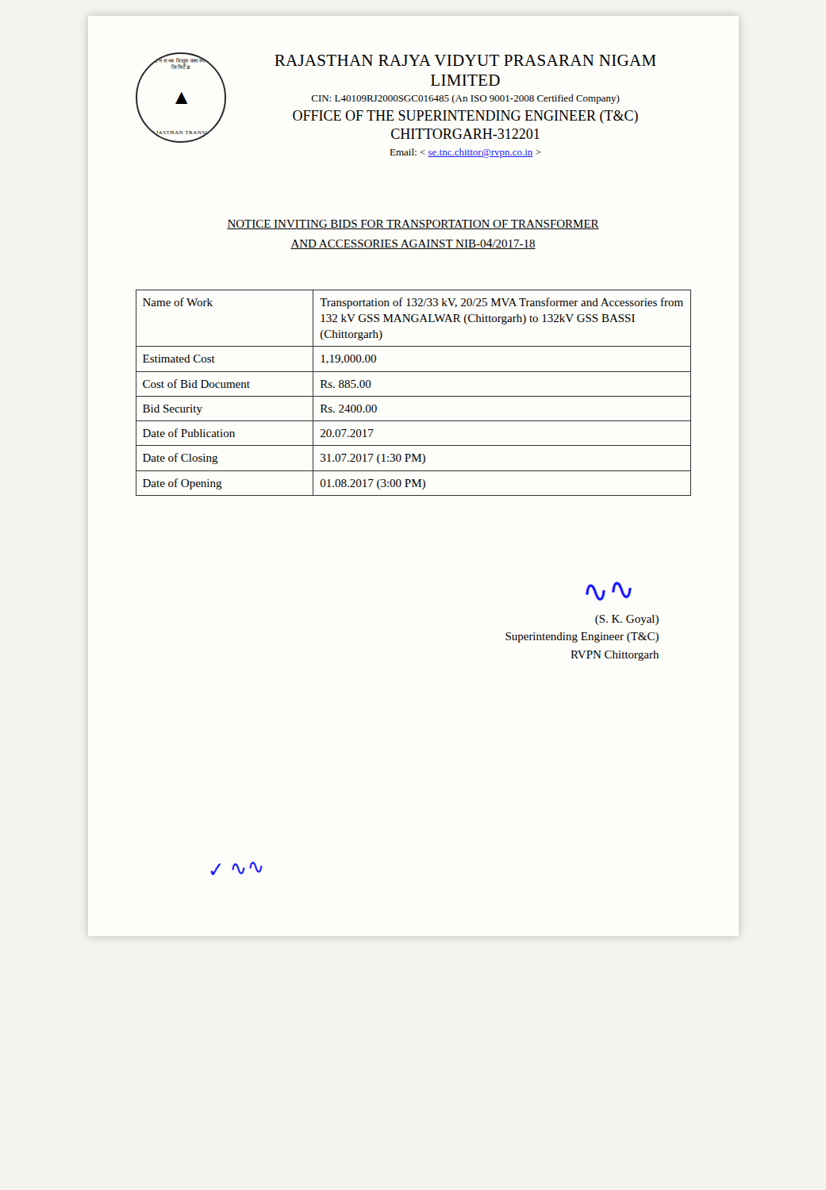राजस्थान राज्य विद्युत प्रसारण निगम लिमिटेड
▲
RAJASTHAN TRANSCO
RAJASTHAN RAJYA VIDYUT PRASARAN NIGAM LIMITED
CIN: L40109RJ2000SGC016485 (An ISO 9001-2008 Certified Company)
OFFICE OF THE SUPERINTENDING ENGINEER (T&C)
CHITTORGARH-312201
Email: < se.tnc.chittor@rvpn.co.in >
NOTICE INVITING BIDS FOR TRANSPORTATION OF TRANSFORMER
AND ACCESSORIES AGAINST NIB-04/2017-18
| Name of Work | Transportation of 132/33 kV, 20/25 MVA Transformer and Accessories from 132 kV GSS MANGALWAR (Chittorgarh) to 132kV GSS BASSI (Chittorgarh) |
| Estimated Cost | 1,19,000.00 |
| Cost of Bid Document | Rs. 885.00 |
| Bid Security | Rs. 2400.00 |
| Date of Publication | 20.07.2017 |
| Date of Closing | 31.07.2017 (1:30 PM) |
| Date of Opening | 01.08.2017 (3:00 PM) |
∿∿
(S. K. Goyal)
Superintending Engineer (T&C)
RVPN Chittorgarh
✓ ∿∿